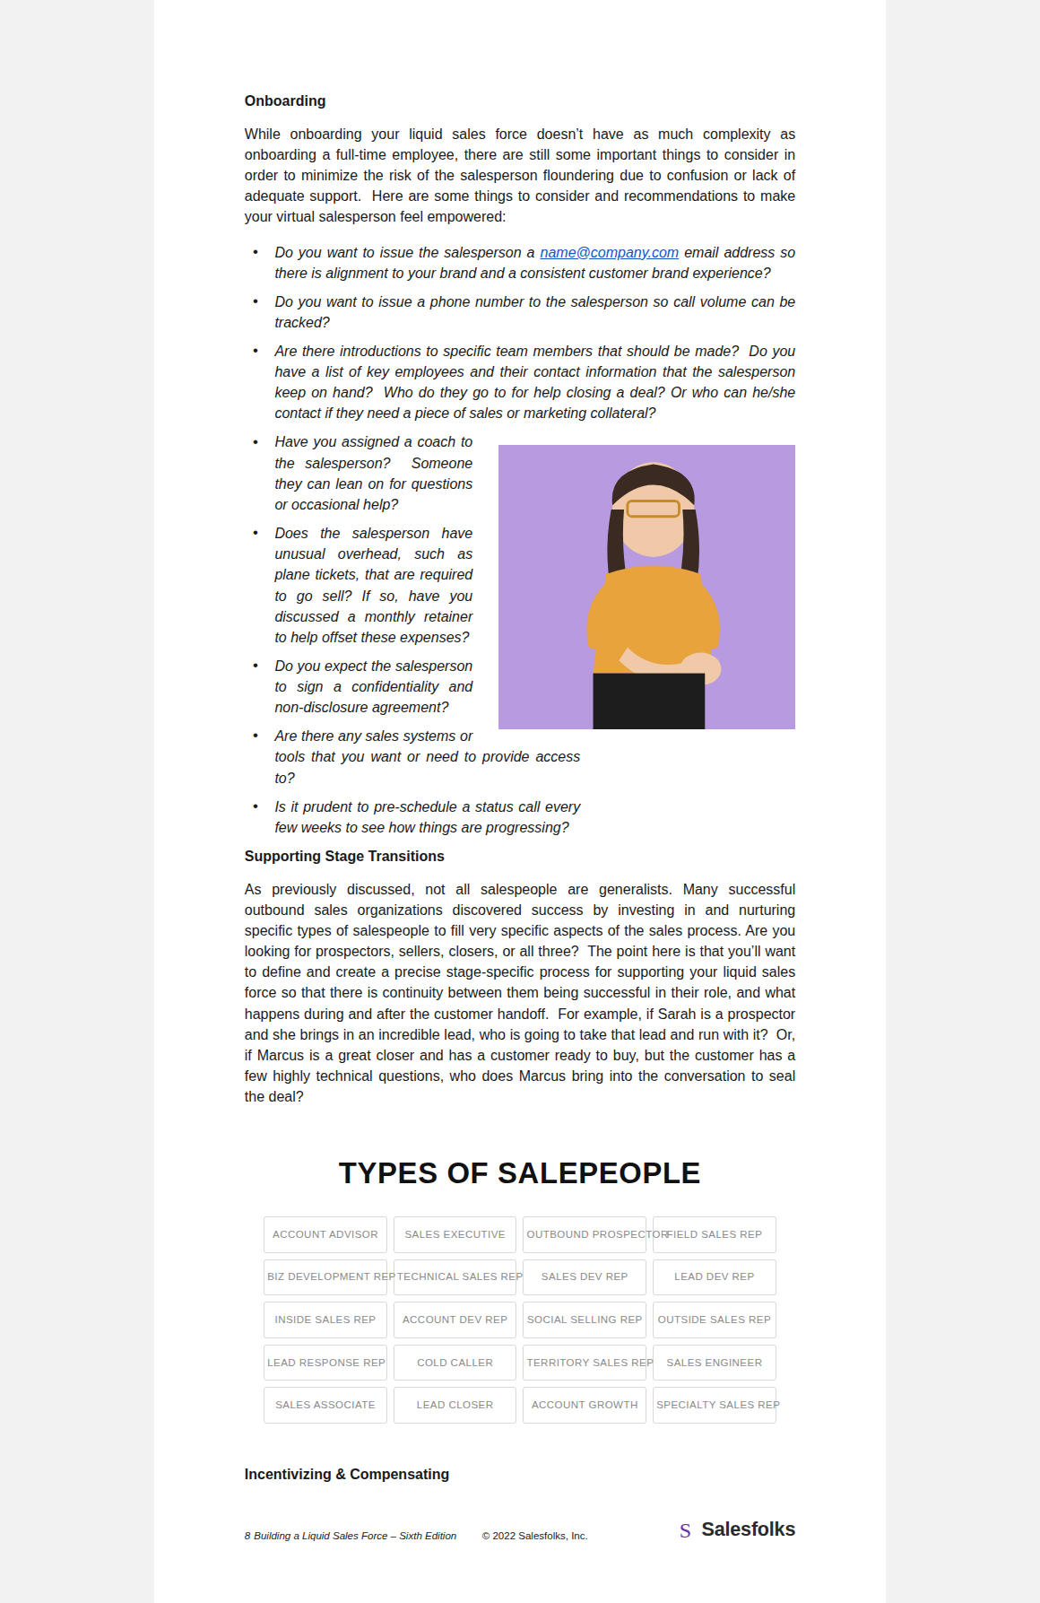Onboarding
While onboarding your liquid sales force doesn’t have as much complexity as onboarding a full-time employee, there are still some important things to consider in order to minimize the risk of the salesperson floundering due to confusion or lack of adequate support. Here are some things to consider and recommendations to make your virtual salesperson feel empowered:
Do you want to issue the salesperson a name@company.com email address so there is alignment to your brand and a consistent customer brand experience?
Do you want to issue a phone number to the salesperson so call volume can be tracked?
Are there introductions to specific team members that should be made? Do you have a list of key employees and their contact information that the salesperson keep on hand? Who do they go to for help closing a deal? Or who can he/she contact if they need a piece of sales or marketing collateral?
Have you assigned a coach to the salesperson? Someone they can lean on for questions or occasional help?
Does the salesperson have unusual overhead, such as plane tickets, that are required to go sell? If so, have you discussed a monthly retainer to help offset these expenses?
Do you expect the salesperson to sign a confidentiality and non-disclosure agreement?
Are there any sales systems or tools that you want or need to provide access to?
Is it prudent to pre-schedule a status call every few weeks to see how things are progressing?
Supporting Stage Transitions
As previously discussed, not all salespeople are generalists. Many successful outbound sales organizations discovered success by investing in and nurturing specific types of salespeople to fill very specific aspects of the sales process. Are you looking for prospectors, sellers, closers, or all three? The point here is that you’ll want to define and create a precise stage-specific process for supporting your liquid sales force so that there is continuity between them being successful in their role, and what happens during and after the customer handoff. For example, if Sarah is a prospector and she brings in an incredible lead, who is going to take that lead and run with it? Or, if Marcus is a great closer and has a customer ready to buy, but the customer has a few highly technical questions, who does Marcus bring into the conversation to seal the deal?
TYPES OF SALEPEOPLE
| Account Advisor | Sales Executive | Outbound Prospector | Field Sales Rep |
| Biz Development Rep | Technical Sales Rep | Sales Dev Rep | Lead Dev Rep |
| Inside Sales Rep | Account Dev Rep | Social Selling Rep | Outside Sales Rep |
| Lead Response Rep | Cold Caller | Territory Sales Rep | Sales Engineer |
| Sales Associate | Lead Closer | Account Growth | Specialty Sales Rep |
Incentivizing & Compensating
8 Building a Liquid Sales Force – Sixth Edition © 2022 Salesfolks, Inc.
S Salesfolks